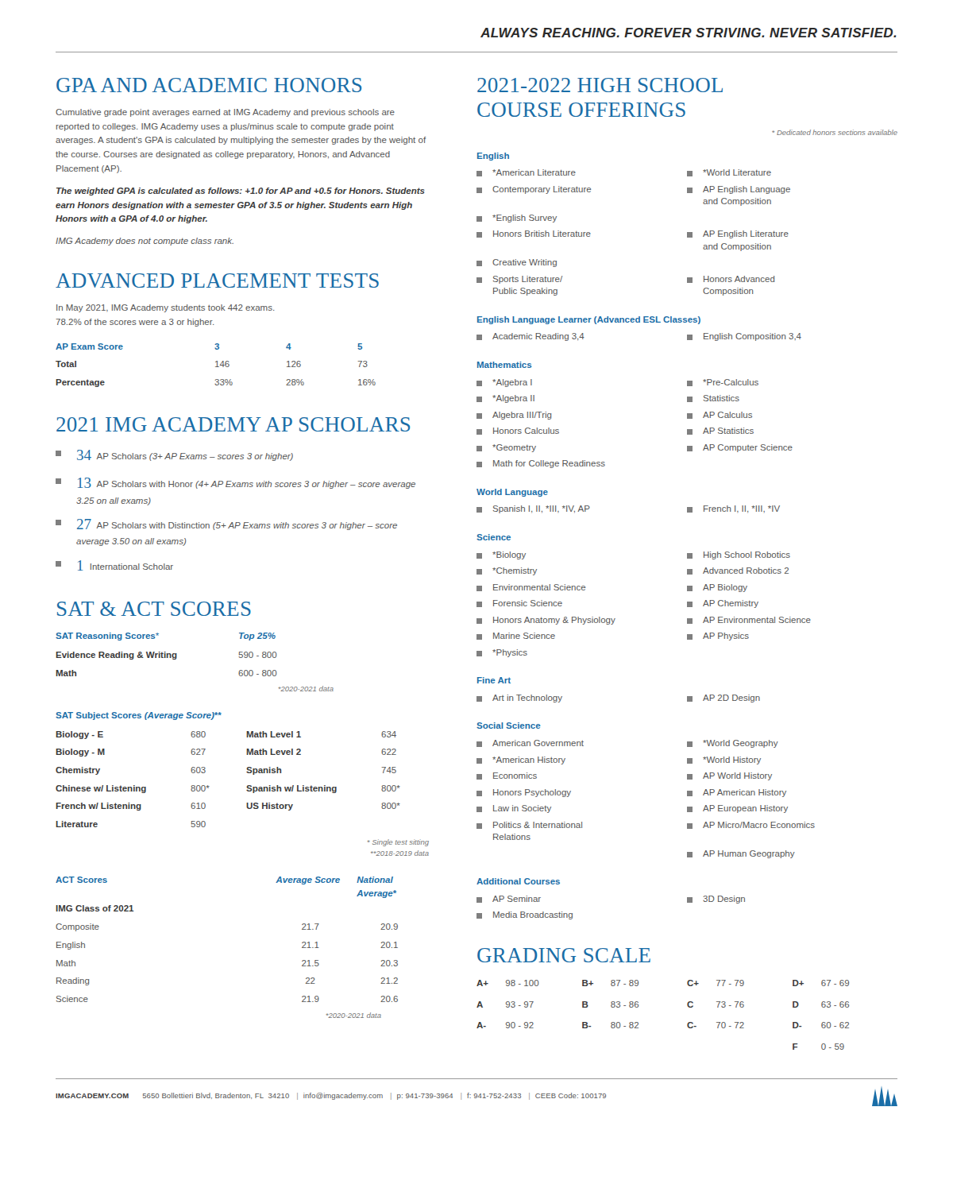ALWAYS REACHING. FOREVER STRIVING. NEVER SATISFIED.
GPA AND ACADEMIC HONORS
Cumulative grade point averages earned at IMG Academy and previous schools are reported to colleges. IMG Academy uses a plus/minus scale to compute grade point averages. A student's GPA is calculated by multiplying the semester grades by the weight of the course. Courses are designated as college preparatory, Honors, and Advanced Placement (AP).
The weighted GPA is calculated as follows: +1.0 for AP and +0.5 for Honors. Students earn Honors designation with a semester GPA of 3.5 or higher. Students earn High Honors with a GPA of 4.0 or higher.
IMG Academy does not compute class rank.
ADVANCED PLACEMENT TESTS
In May 2021, IMG Academy students took 442 exams.
78.2% of the scores were a 3 or higher.
| AP Exam Score | 3 | 4 | 5 |
| --- | --- | --- | --- |
| Total | 146 | 126 | 73 |
| Percentage | 33% | 28% | 16% |
2021 IMG ACADEMY AP SCHOLARS
34 AP Scholars (3+ AP Exams – scores 3 or higher)
13 AP Scholars with Honor (4+ AP Exams with scores 3 or higher – score average 3.25 on all exams)
27 AP Scholars with Distinction (5+ AP Exams with scores 3 or higher – score average 3.50 on all exams)
1 International Scholar
SAT & ACT SCORES
SAT Reasoning Scores*
Top 25%
| Evidence Reading & Writing | 590 - 800 |
| Math | 600 - 800 |
*2020-2021 data
SAT Subject Scores (Average Score)**
| Biology - E | 680 | Math Level 1 | 634 |
| Biology - M | 627 | Math Level 2 | 622 |
| Chemistry | 603 | Spanish | 745 |
| Chinese w/ Listening | 800* | Spanish w/ Listening | 800* |
| French w/ Listening | 610 | US History | 800* |
| Literature | 590 | | |
* Single test sitting
**2018-2019 data
ACT Scores
Average Score
National Average*
IMG Class of 2021
| Composite | 21.7 | 20.9 |
| English | 21.1 | 20.1 |
| Math | 21.5 | 20.3 |
| Reading | 22 | 21.2 |
| Science | 21.9 | 20.6 |
*2020-2021 data
2021-2022 HIGH SCHOOL
COURSE OFFERINGS
* Dedicated honors sections available
English
*American Literature
*World Literature
Contemporary Literature
AP English Language
and Composition
*English Survey
Honors British Literature
AP English Literature
and Composition
Creative Writing
Sports Literature/
Public Speaking
Honors Advanced
Composition
English Language Learner (Advanced ESL Classes)
Academic Reading 3,4
English Composition 3,4
Mathematics
*Algebra I
*Pre-Calculus
*Algebra II
Statistics
Algebra III/Trig
AP Calculus
Honors Calculus
AP Statistics
*Geometry
AP Computer Science
Math for College Readiness
World Language
Spanish I, II, *III, *IV, AP
French I, II, *III, *IV
Science
*Biology
High School Robotics
*Chemistry
Advanced Robotics 2
Environmental Science
AP Biology
Forensic Science
AP Chemistry
Honors Anatomy & Physiology
AP Environmental Science
Marine Science
AP Physics
*Physics
Fine Art
Art in Technology
AP 2D Design
Social Science
American Government
*World Geography
*American History
*World History
Economics
AP World History
Honors Psychology
AP American History
Law in Society
AP European History
Politics & International
Relations
AP Micro/Macro Economics
AP Human Geography
Additional Courses
AP Seminar
3D Design
Media Broadcasting
GRADING SCALE
| A+ | 98 - 100 | B+ | 87 - 89 | C+ | 77 - 79 | D+ | 67 - 69 |
| A | 93 - 97 | B | 83 - 86 | C | 73 - 76 | D | 63 - 66 |
| A- | 90 - 92 | B- | 80 - 82 | C- | 70 - 72 | D- | 60 - 62 |
| | | | | | | F | 0 - 59 |
IMGACADEMY.COM 5650 Bollettieri Blvd, Bradenton, FL 34210 |info@imgacademy.com |p: 941-739-3964 |f: 941-752-2433 |CEEB Code: 100179